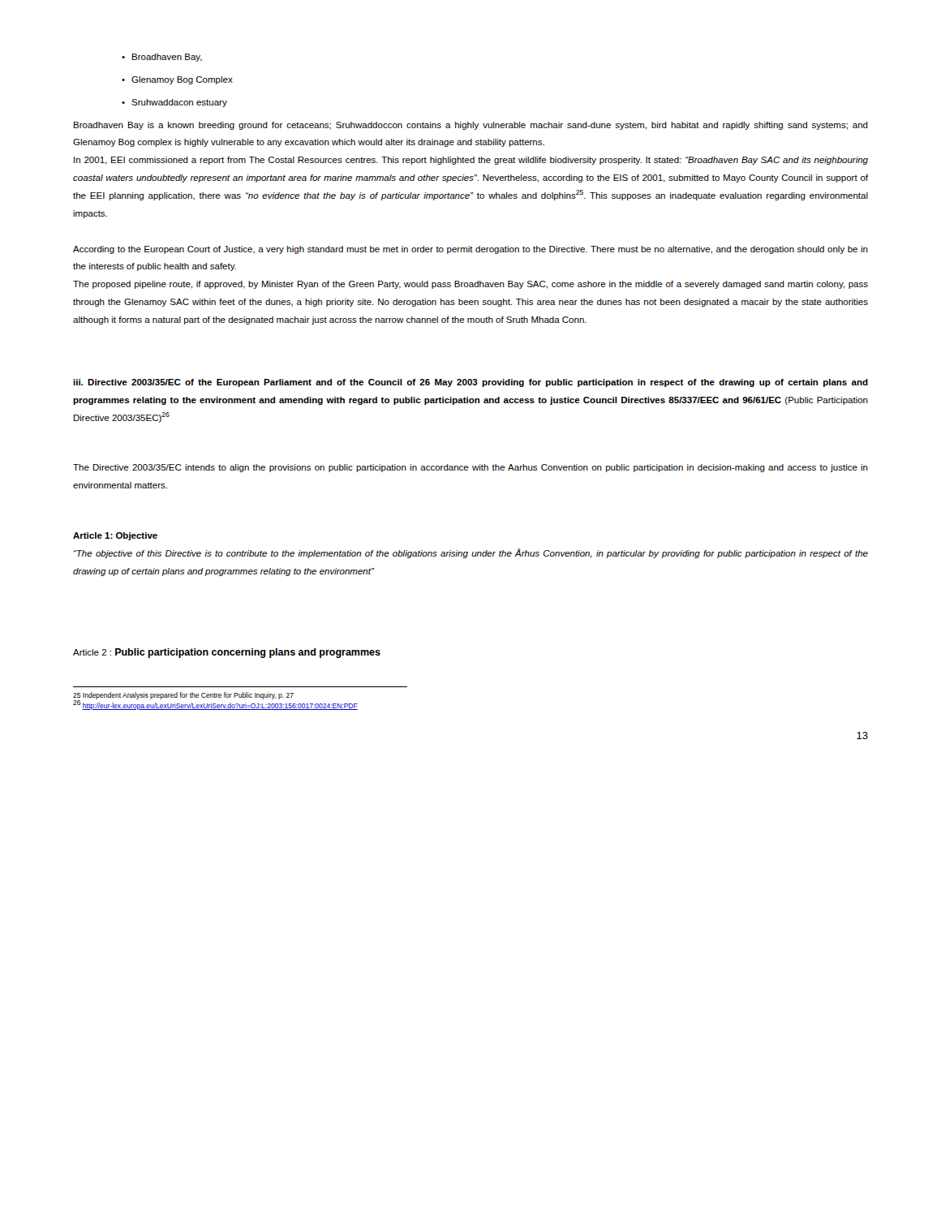Broadhaven Bay,
Glenamoy Bog Complex
Sruhwaddacon estuary
Broadhaven Bay is a known breeding ground for cetaceans; Sruhwaddoccon contains a highly vulnerable machair sand-dune system, bird habitat and rapidly shifting sand systems; and Glenamoy Bog complex is highly vulnerable to any excavation which would alter its drainage and stability patterns.
In 2001, EEI commissioned a report from The Costal Resources centres. This report highlighted the great wildlife biodiversity prosperity. It stated: “Broadhaven Bay SAC and its neighbouring coastal waters undoubtedly represent an important area for marine mammals and other species”. Nevertheless, according to the EIS of 2001, submitted to Mayo County Council in support of the EEI planning application, there was “no evidence that the bay is of particular importance” to whales and dolphins25. This supposes an inadequate evaluation regarding environmental impacts.
According to the European Court of Justice, a very high standard must be met in order to permit derogation to the Directive. There must be no alternative, and the derogation should only be in the interests of public health and safety.
The proposed pipeline route, if approved, by Minister Ryan of the Green Party, would pass Broadhaven Bay SAC, come ashore in the middle of a severely damaged sand martin colony, pass through the Glenamoy SAC within feet of the dunes, a high priority site. No derogation has been sought. This area near the dunes has not been designated a macair by the state authorities although it forms a natural part of the designated machair just across the narrow channel of the mouth of Sruth Mhada Conn.
iii. Directive 2003/35/EC of the European Parliament and of the Council of 26 May 2003 providing for public participation in respect of the drawing up of certain plans and programmes relating to the environment and amending with regard to public participation and access to justice Council Directives 85/337/EEC and 96/61/EC (Public Participation Directive 2003/35EC)26
The Directive 2003/35/EC intends to align the provisions on public participation in accordance with the Aarhus Convention on public participation in decision-making and access to justice in environmental matters.
Article 1: Objective
“The objective of this Directive is to contribute to the implementation of the obligations arising under the Århus Convention, in particular by providing for public participation in respect of the drawing up of certain plans and programmes relating to the environment”
Article 2 : Public participation concerning plans and programmes
25 Independent Analysis prepared for the Centre for Public Inquiry, p. 27
26 http://eur-lex.europa.eu/LexUriServ/LexUriServ.do?uri=OJ:L:2003:156:0017:0024:EN:PDF
13